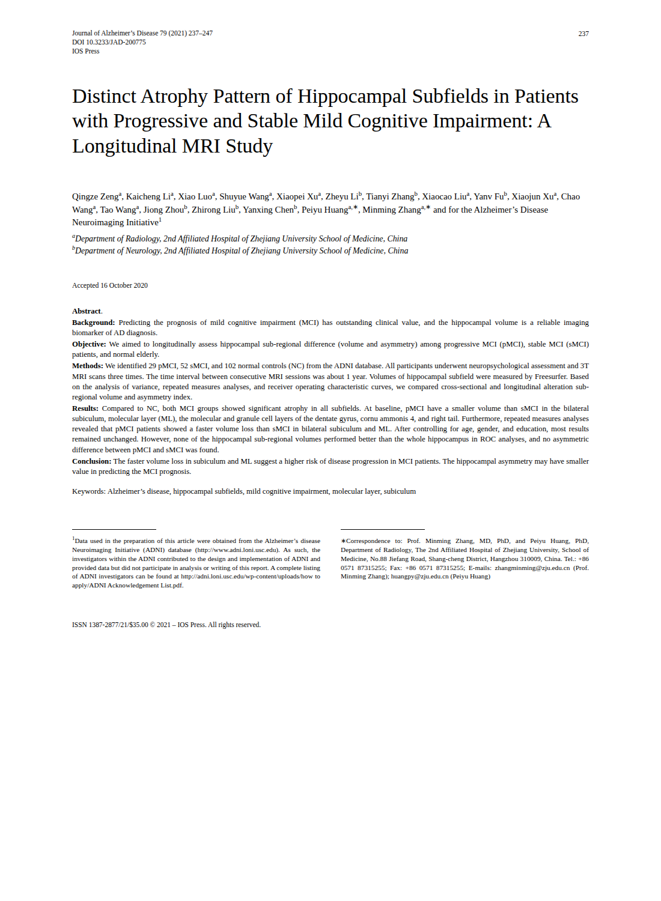Journal of Alzheimer’s Disease 79 (2021) 237–247
DOI 10.3233/JAD-200775
IOS Press
237
Distinct Atrophy Pattern of Hippocampal Subfields in Patients with Progressive and Stable Mild Cognitive Impairment: A Longitudinal MRI Study
Qingze Zenga, Kaicheng Lia, Xiao Luoa, Shuyue Wanga, Xiaopei Xua, Zheyu Lib, Tianyi Zhangb, Xiaocao Liua, Yanv Fub, Xiaojun Xua, Chao Wanga, Tao Wanga, Jiong Zhoub, Zhirong Liub, Yanxing Chenb, Peiyu Huanga,∗, Minming Zhanga,∗ and for the Alzheimer’s Disease Neuroimaging Initiative1
aDepartment of Radiology, 2nd Affiliated Hospital of Zhejiang University School of Medicine, China
bDepartment of Neurology, 2nd Affiliated Hospital of Zhejiang University School of Medicine, China
Accepted 16 October 2020
Abstract.
Background: Predicting the prognosis of mild cognitive impairment (MCI) has outstanding clinical value, and the hippocampal volume is a reliable imaging biomarker of AD diagnosis.
Objective: We aimed to longitudinally assess hippocampal sub-regional difference (volume and asymmetry) among progressive MCI (pMCI), stable MCI (sMCI) patients, and normal elderly.
Methods: We identified 29 pMCI, 52 sMCI, and 102 normal controls (NC) from the ADNI database. All participants underwent neuropsychological assessment and 3T MRI scans three times. The time interval between consecutive MRI sessions was about 1 year. Volumes of hippocampal subfield were measured by Freesurfer. Based on the analysis of variance, repeated measures analyses, and receiver operating characteristic curves, we compared cross-sectional and longitudinal alteration sub-regional volume and asymmetry index.
Results: Compared to NC, both MCI groups showed significant atrophy in all subfields. At baseline, pMCI have a smaller volume than sMCI in the bilateral subiculum, molecular layer (ML), the molecular and granule cell layers of the dentate gyrus, cornu ammonis 4, and right tail. Furthermore, repeated measures analyses revealed that pMCI patients showed a faster volume loss than sMCI in bilateral subiculum and ML. After controlling for age, gender, and education, most results remained unchanged. However, none of the hippocampal sub-regional volumes performed better than the whole hippocampus in ROC analyses, and no asymmetric difference between pMCI and sMCI was found.
Conclusion: The faster volume loss in subiculum and ML suggest a higher risk of disease progression in MCI patients. The hippocampal asymmetry may have smaller value in predicting the MCI prognosis.
Keywords: Alzheimer’s disease, hippocampal subfields, mild cognitive impairment, molecular layer, subiculum
1Data used in the preparation of this article were obtained from the Alzheimer’s disease Neuroimaging Initiative (ADNI) database (http://www.adni.loni.usc.edu). As such, the investigators within the ADNI contributed to the design and implementation of ADNI and provided data but did not participate in analysis or writing of this report. A complete listing of ADNI investigators can be found at http://adni.loni.usc.edu/wp-content/uploads/how to apply/ADNI Acknowledgement List.pdf.
∗Correspondence to: Prof. Minming Zhang, MD, PhD, and Peiyu Huang, PhD, Department of Radiology, The 2nd Affiliated Hospital of Zhejiang University, School of Medicine, No.88 Jiefang Road, Shang-cheng District, Hangzhou 310009, China. Tel.: +86 0571 87315255; Fax: +86 0571 87315255; E-mails: zhangminming@zju.edu.cn (Prof. Minming Zhang); huangpy@zju.edu.cn (Peiyu Huang)
ISSN 1387-2877/21/$35.00 © 2021 – IOS Press. All rights reserved.